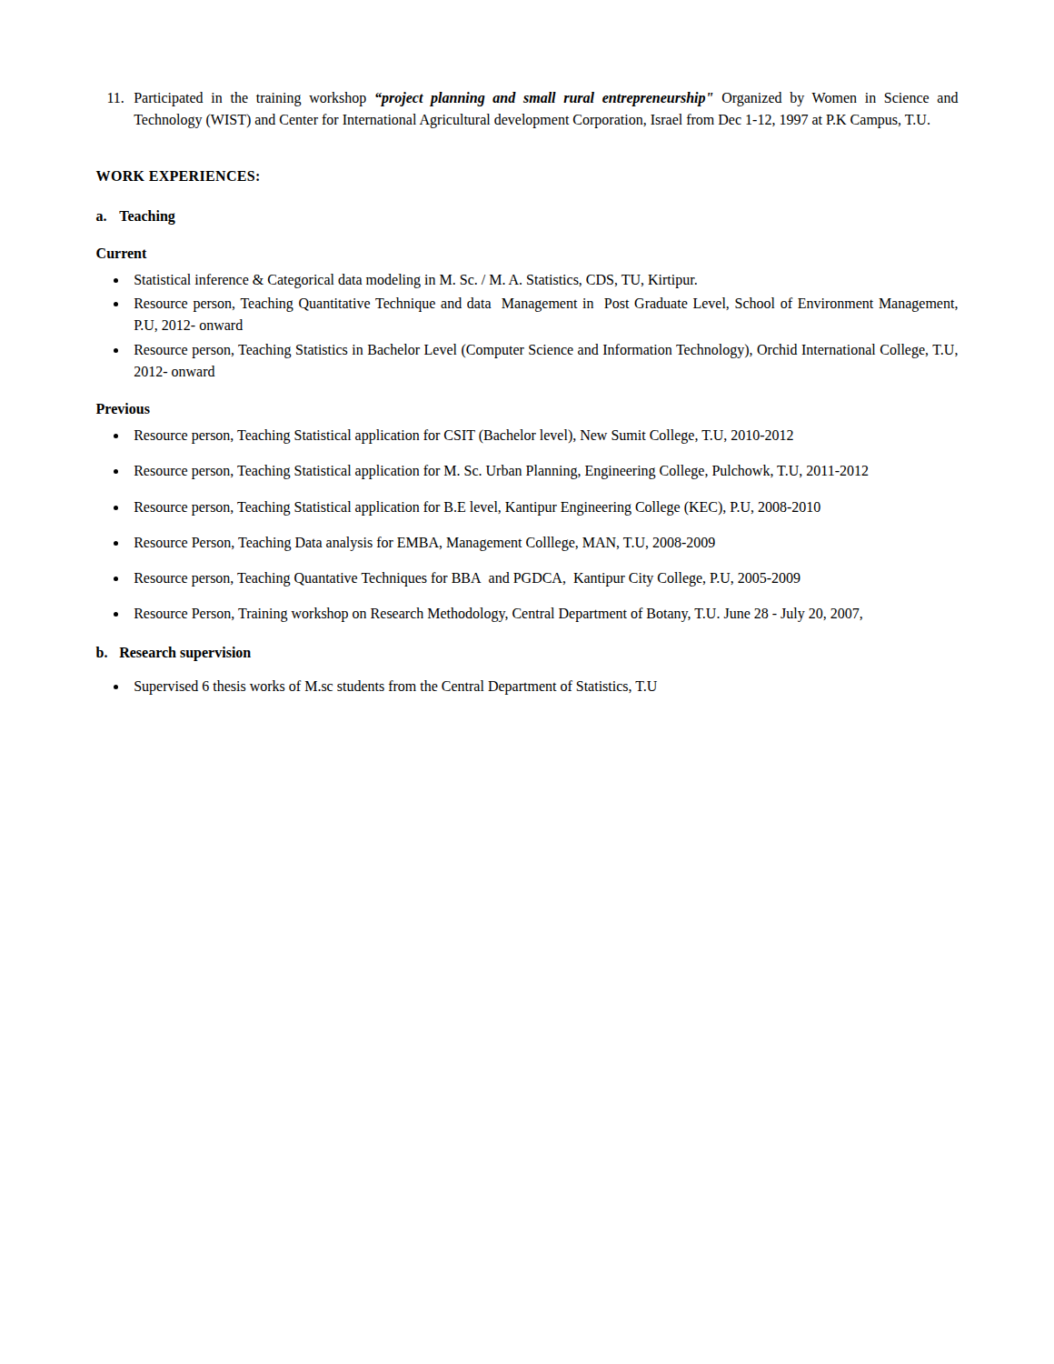Participated in the training workshop “project planning and small rural entrepreneurship" Organized by Women in Science and Technology (WIST) and Center for International Agricultural development Corporation, Israel from Dec 1-12, 1997 at P.K Campus, T.U.
Work Experiences:
a. Teaching
Current
Statistical inference & Categorical data modeling in M. Sc. / M. A. Statistics, CDS, TU, Kirtipur.
Resource person, Teaching Quantitative Technique and data Management in Post Graduate Level, School of Environment Management, P.U, 2012- onward
Resource person, Teaching Statistics in Bachelor Level (Computer Science and Information Technology), Orchid International College, T.U, 2012- onward
Previous
Resource person, Teaching Statistical application for CSIT (Bachelor level), New Sumit College, T.U, 2010-2012
Resource person, Teaching Statistical application for M. Sc. Urban Planning, Engineering College, Pulchowk, T.U, 2011-2012
Resource person, Teaching Statistical application for B.E level, Kantipur Engineering College (KEC), P.U, 2008-2010
Resource Person, Teaching Data analysis for EMBA, Management Colllege, MAN, T.U, 2008-2009
Resource person, Teaching Quantative Techniques for BBA and PGDCA, Kantipur City College, P.U, 2005-2009
Resource Person, Training workshop on Research Methodology, Central Department of Botany, T.U. June 28 - July 20, 2007,
b. Research supervision
Supervised 6 thesis works of M.sc students from the Central Department of Statistics, T.U